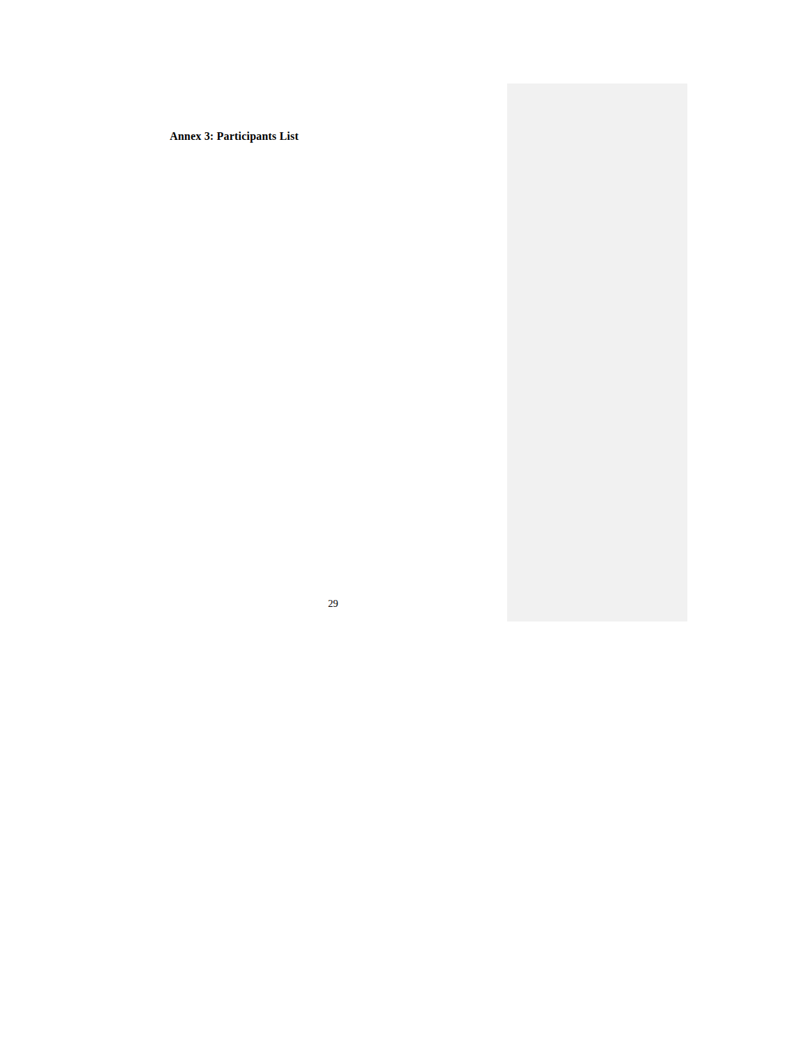Annex 3: Participants List
29